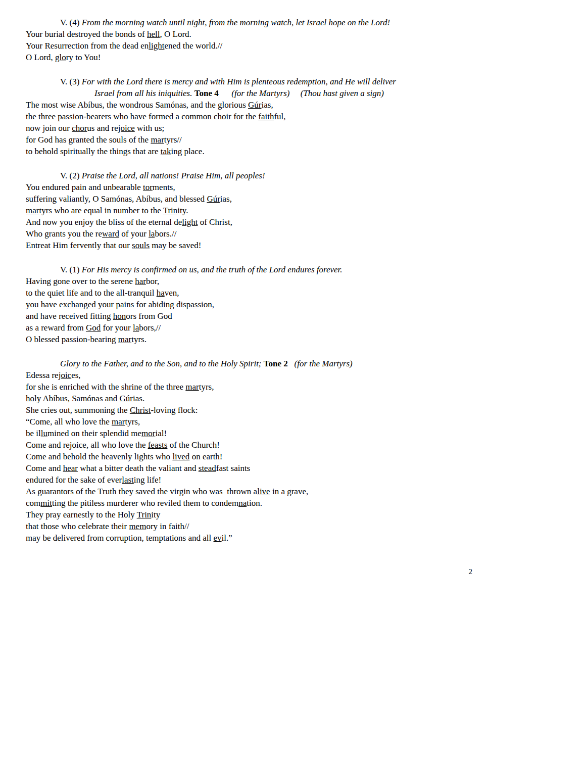V. (4) From the morning watch until night, from the morning watch, let Israel hope on the Lord!
Your burial destroyed the bonds of hell, O Lord.
Your Resurrection from the dead enlightened the world.//
O Lord, glory to You!
V. (3) For with the Lord there is mercy and with Him is plenteous redemption, and He will deliver Israel from all his iniquities. Tone 4 (for the Martyrs) (Thou hast given a sign) The most wise Abíbus, the wondrous Samónas, and the glorious Gúrias,
the three passion-bearers who have formed a common choir for the faithful,
now join our chorus and rejoice with us;
for God has granted the souls of the martyrs//
to behold spiritually the things that are taking place.
V. (2) Praise the Lord, all nations! Praise Him, all peoples!
You endured pain and unbearable torments,
suffering valiantly, O Samónas, Abíbus, and blessed Gúrias,
martyrs who are equal in number to the Trinity.
And now you enjoy the bliss of the eternal delight of Christ,
Who grants you the reward of your labors.//
Entreat Him fervently that our souls may be saved!
V. (1) For His mercy is confirmed on us, and the truth of the Lord endures forever.
Having gone over to the serene harbor,
to the quiet life and to the all-tranquil haven,
you have exchanged your pains for abiding dispassion,
and have received fitting honors from God
as a reward from God for your labors,//
O blessed passion-bearing martyrs.
Glory to the Father, and to the Son, and to the Holy Spirit; Tone 2 (for the Martyrs)
Edessa rejoices,
for she is enriched with the shrine of the three martyrs,
holy Abíbus, Samónas and Gúrias.
She cries out, summoning the Christ-loving flock:
“Come, all who love the martyrs,
be illumined on their splendid memorial!
Come and rejoice, all who love the feasts of the Church!
Come and behold the heavenly lights who lived on earth!
Come and hear what a bitter death the valiant and steadfast saints
endured for the sake of everlasting life!
As guarantors of the Truth they saved the virgin who was thrown alive in a grave,
committing the pitiless murderer who reviled them to condemnation.
They pray earnestly to the Holy Trinity
that those who celebrate their memory in faith//
may be delivered from corruption, temptations and all evil.”
2